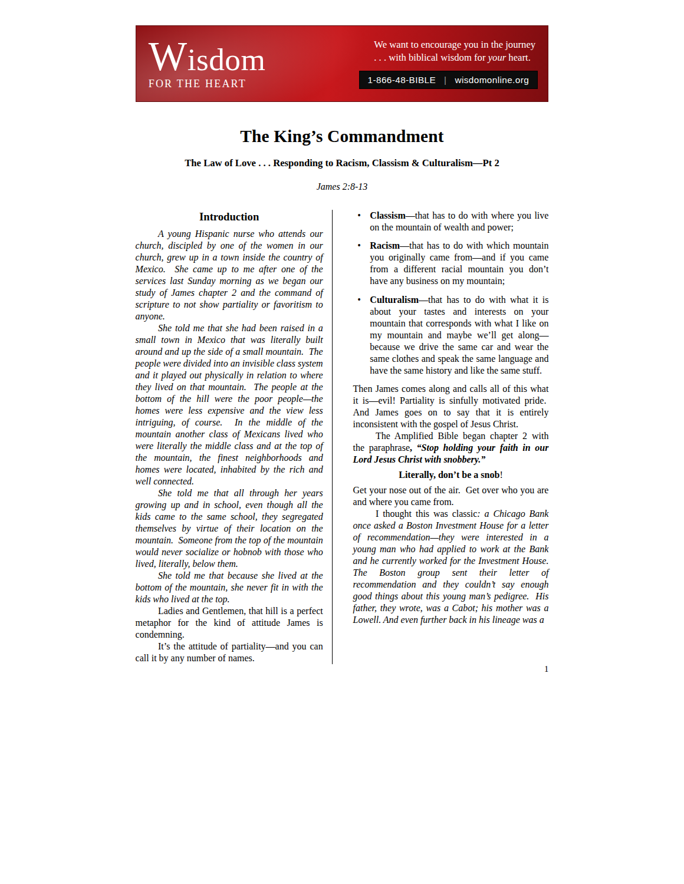Wisdom
For the Heart
We want to encourage you in the journey
. . . with biblical wisdom for your heart.
1-866-48-BIBLE | wisdomonline.org
The King’s Commandment
The Law of Love . . . Responding to Racism, Classism & Culturalism—Pt 2
James 2:8-13
Introduction
A young Hispanic nurse who attends our church, discipled by one of the women in our church, grew up in a town inside the country of Mexico. She came up to me after one of the services last Sunday morning as we began our study of James chapter 2 and the command of scripture to not show partiality or favoritism to anyone.
She told me that she had been raised in a small town in Mexico that was literally built around and up the side of a small mountain. The people were divided into an invisible class system and it played out physically in relation to where they lived on that mountain. The people at the bottom of the hill were the poor people—the homes were less expensive and the view less intriguing, of course. In the middle of the mountain another class of Mexicans lived who were literally the middle class and at the top of the mountain, the finest neighborhoods and homes were located, inhabited by the rich and well connected.
She told me that all through her years growing up and in school, even though all the kids came to the same school, they segregated themselves by virtue of their location on the mountain. Someone from the top of the mountain would never socialize or hobnob with those who lived, literally, below them.
She told me that because she lived at the bottom of the mountain, she never fit in with the kids who lived at the top.
Ladies and Gentlemen, that hill is a perfect metaphor for the kind of attitude James is condemning.
It’s the attitude of partiality—and you can call it by any number of names.
Classism—that has to do with where you live on the mountain of wealth and power;
Racism—that has to do with which mountain you originally came from—and if you came from a different racial mountain you don’t have any business on my mountain;
Culturalism—that has to do with what it is about your tastes and interests on your mountain that corresponds with what I like on my mountain and maybe we’ll get along—because we drive the same car and wear the same clothes and speak the same language and have the same history and like the same stuff.
Then James comes along and calls all of this what it is—evil! Partiality is sinfully motivated pride. And James goes on to say that it is entirely inconsistent with the gospel of Jesus Christ.
The Amplified Bible began chapter 2 with the paraphrase, “Stop holding your faith in our Lord Jesus Christ with snobbery.”
Literally, don’t be a snob!
Get your nose out of the air. Get over who you are and where you came from.
I thought this was classic: a Chicago Bank once asked a Boston Investment House for a letter of recommendation—they were interested in a young man who had applied to work at the Bank and he currently worked for the Investment House. The Boston group sent their letter of recommendation and they couldn’t say enough good things about this young man’s pedigree. His father, they wrote, was a Cabot; his mother was a Lowell. And even further back in his lineage was a
1